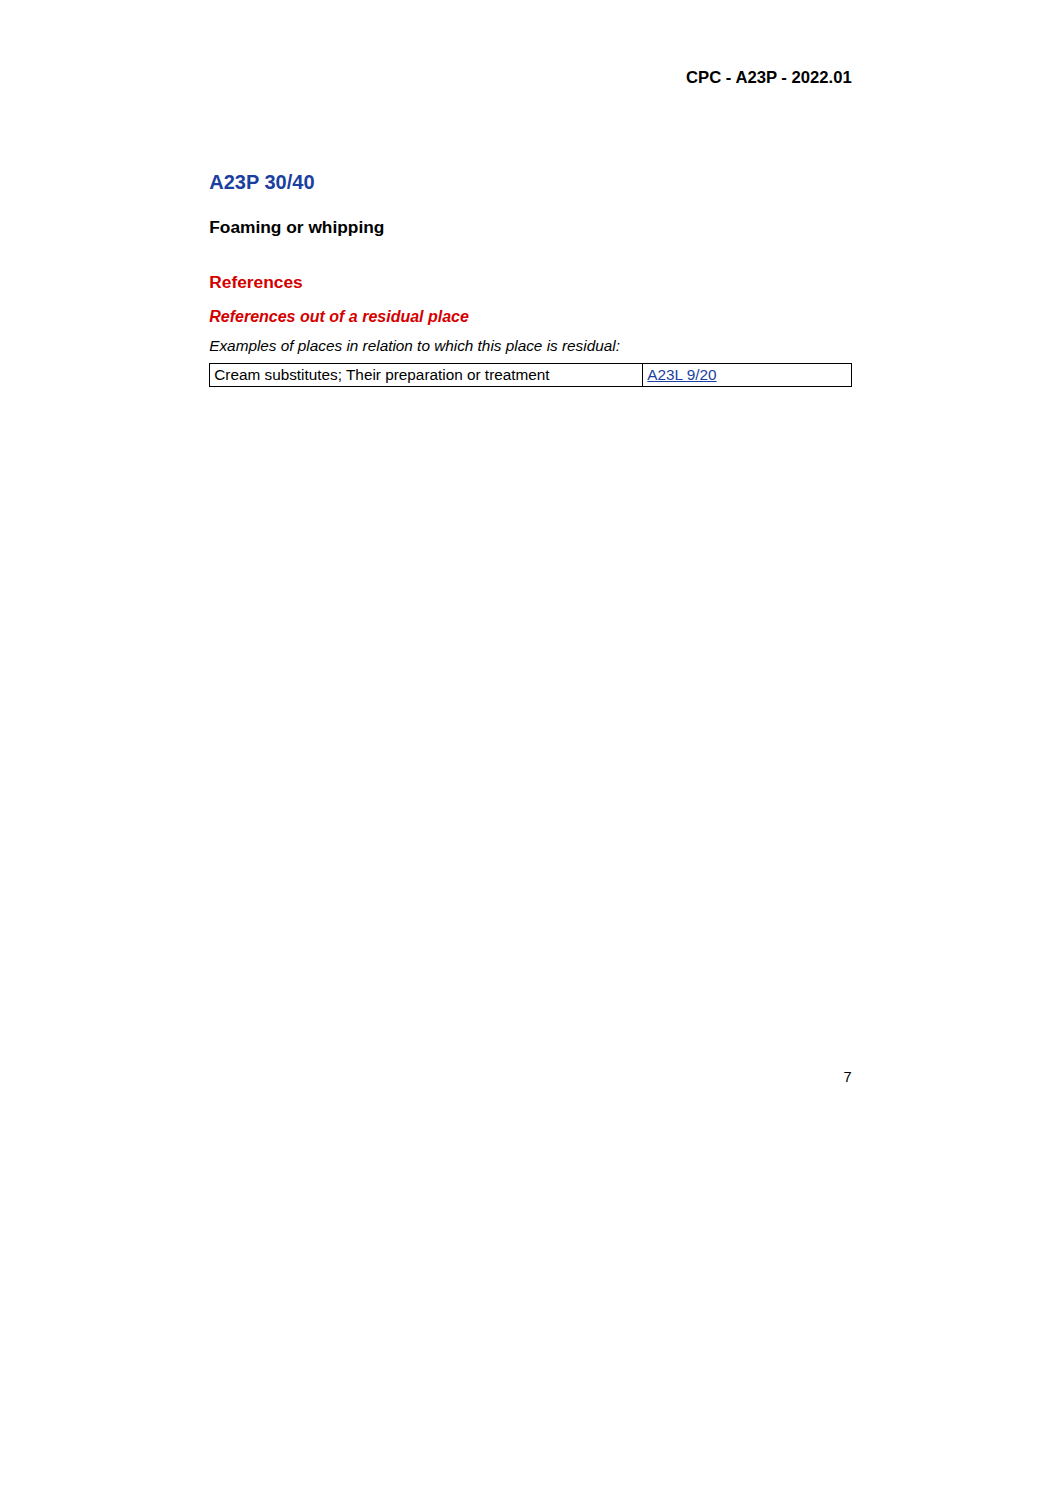CPC - A23P - 2022.01
A23P 30/40
Foaming or whipping
References
References out of a residual place
Examples of places in relation to which this place is residual:
| Cream substitutes; Their preparation or treatment | A23L 9/20 |
7